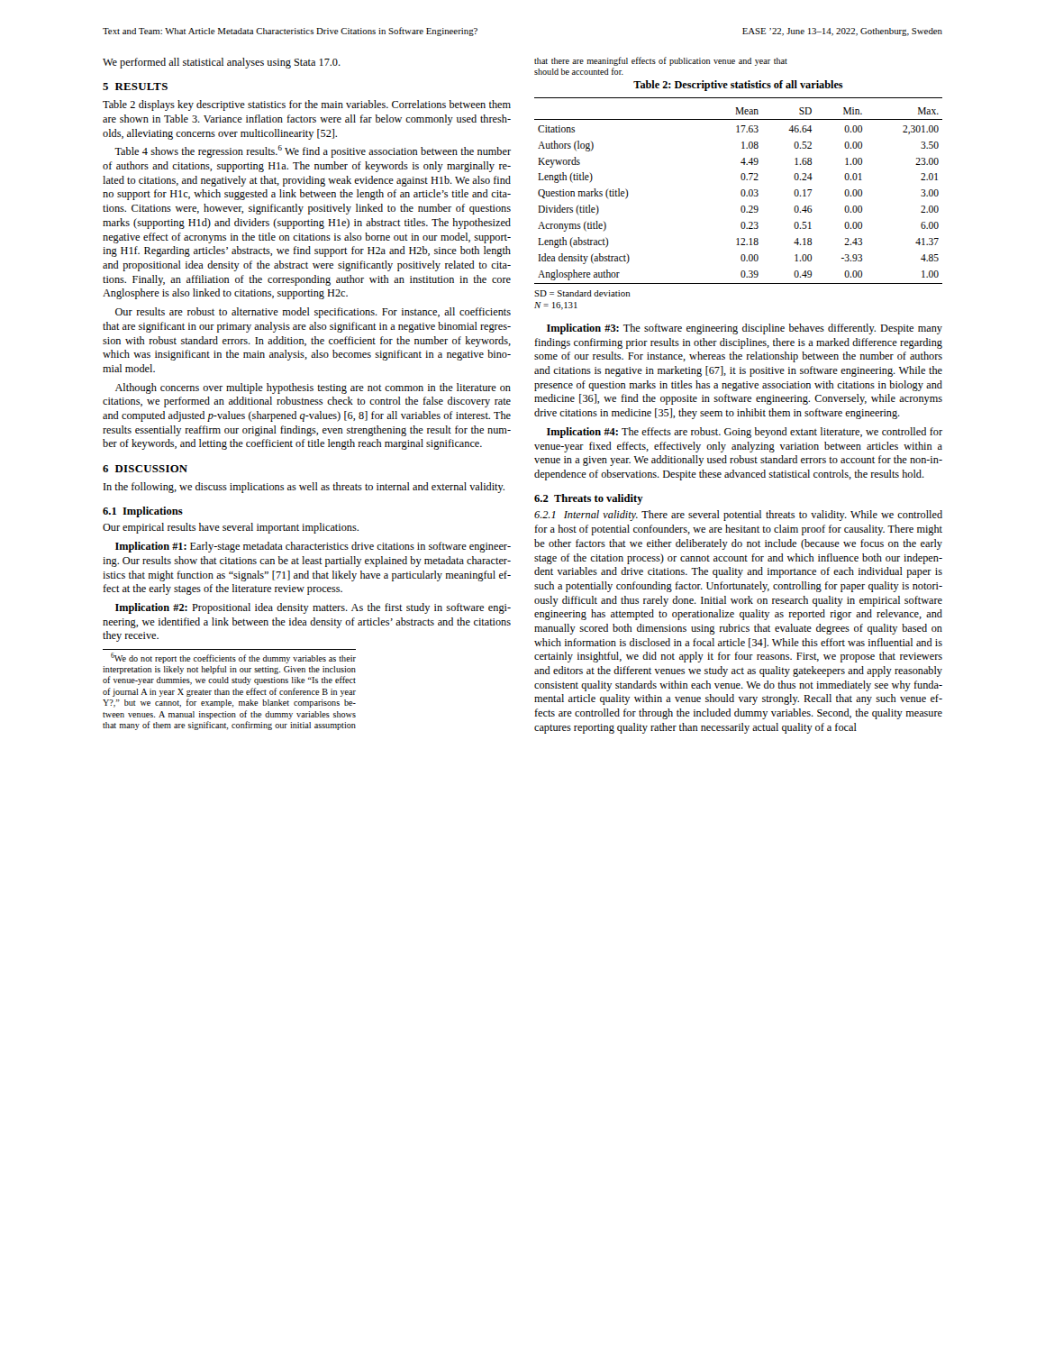Text and Team: What Article Metadata Characteristics Drive Citations in Software Engineering?
EASE ’22, June 13–14, 2022, Gothenburg, Sweden
We performed all statistical analyses using Stata 17.0.
5 RESULTS
Table 2 displays key descriptive statistics for the main variables. Correlations between them are shown in Table 3. Variance inflation factors were all far below commonly used thresholds, alleviating concerns over multicollinearity [52].
Table 4 shows the regression results.6 We find a positive association between the number of authors and citations, supporting H1a. The number of keywords is only marginally related to citations, and negatively at that, providing weak evidence against H1b. We also find no support for H1c, which suggested a link between the length of an article’s title and citations. Citations were, however, significantly positively linked to the number of questions marks (supporting H1d) and dividers (supporting H1e) in abstract titles. The hypothesized negative effect of acronyms in the title on citations is also borne out in our model, supporting H1f. Regarding articles’ abstracts, we find support for H2a and H2b, since both length and propositional idea density of the abstract were significantly positively related to citations. Finally, an affiliation of the corresponding author with an institution in the core Anglosphere is also linked to citations, supporting H2c.
Our results are robust to alternative model specifications. For instance, all coefficients that are significant in our primary analysis are also significant in a negative binomial regression with robust standard errors. In addition, the coefficient for the number of keywords, which was insignificant in the main analysis, also becomes significant in a negative binomial model.
Although concerns over multiple hypothesis testing are not common in the literature on citations, we performed an additional robustness check to control the false discovery rate and computed adjusted p-values (sharpened q-values) [6, 8] for all variables of interest. The results essentially reaffirm our original findings, even strengthening the result for the number of keywords, and letting the coefficient of title length reach marginal significance.
6 DISCUSSION
In the following, we discuss implications as well as threats to internal and external validity.
6.1 Implications
Our empirical results have several important implications.
Implication #1: Early-stage metadata characteristics drive citations in software engineering. Our results show that citations can be at least partially explained by metadata characteristics that might function as “signals” [71] and that likely have a particularly meaningful effect at the early stages of the literature review process.
Implication #2: Propositional idea density matters. As the first study in software engineering, we identified a link between the idea density of articles’ abstracts and the citations they receive.
6We do not report the coefficients of the dummy variables as their interpretation is likely not helpful in our setting. Given the inclusion of venue-year dummies, we could study questions like “Is the effect of journal A in year X greater than the effect of conference B in year Y?,” but we cannot, for example, make blanket comparisons between venues. A manual inspection of the dummy variables shows that many of them are significant, confirming our initial assumption that there are meaningful effects of publication venue and year that should be accounted for.
Table 2: Descriptive statistics of all variables
| | Mean | SD | Min. | Max. |
| --- | --- | --- | --- | --- |
| Citations | 17.63 | 46.64 | 0.00 | 2,301.00 |
| Authors (log) | 1.08 | 0.52 | 0.00 | 3.50 |
| Keywords | 4.49 | 1.68 | 1.00 | 23.00 |
| Length (title) | 0.72 | 0.24 | 0.01 | 2.01 |
| Question marks (title) | 0.03 | 0.17 | 0.00 | 3.00 |
| Dividers (title) | 0.29 | 0.46 | 0.00 | 2.00 |
| Acronyms (title) | 0.23 | 0.51 | 0.00 | 6.00 |
| Length (abstract) | 12.18 | 4.18 | 2.43 | 41.37 |
| Idea density (abstract) | 0.00 | 1.00 | -3.93 | 4.85 |
| Anglosphere author | 0.39 | 0.49 | 0.00 | 1.00 |
SD = Standard deviation
N = 16,131
Implication #3: The software engineering discipline behaves differently. Despite many findings confirming prior results in other disciplines, there is a marked difference regarding some of our results. For instance, whereas the relationship between the number of authors and citations is negative in marketing [67], it is positive in software engineering. While the presence of question marks in titles has a negative association with citations in biology and medicine [36], we find the opposite in software engineering. Conversely, while acronyms drive citations in medicine [35], they seem to inhibit them in software engineering.
Implication #4: The effects are robust. Going beyond extant literature, we controlled for venue-year fixed effects, effectively only analyzing variation between articles within a venue in a given year. We additionally used robust standard errors to account for the non-independence of observations. Despite these advanced statistical controls, the results hold.
6.2 Threats to validity
6.2.1 Internal validity. There are several potential threats to validity. While we controlled for a host of potential confounders, we are hesitant to claim proof for causality. There might be other factors that we either deliberately do not include (because we focus on the early stage of the citation process) or cannot account for and which influence both our independent variables and drive citations. The quality and importance of each individual paper is such a potentially confounding factor. Unfortunately, controlling for paper quality is notoriously difficult and thus rarely done. Initial work on research quality in empirical software engineering has attempted to operationalize quality as reported rigor and relevance, and manually scored both dimensions using rubrics that evaluate degrees of quality based on which information is disclosed in a focal article [34]. While this effort was influential and is certainly insightful, we did not apply it for four reasons. First, we propose that reviewers and editors at the different venues we study act as quality gatekeepers and apply reasonably consistent quality standards within each venue. We do thus not immediately see why fundamental article quality within a venue should vary strongly. Recall that any such venue effects are controlled for through the included dummy variables. Second, the quality measure captures reporting quality rather than necessarily actual quality of a focal